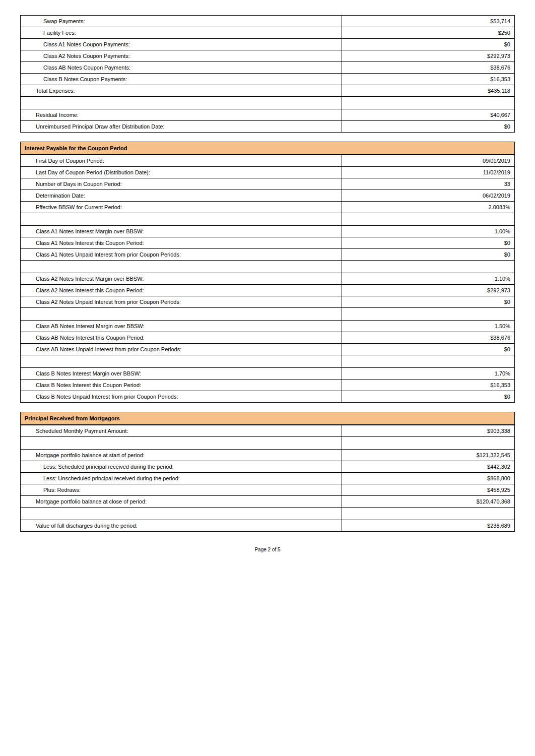| Swap Payments: | $53,714 |
| Facility Fees: | $250 |
| Class A1 Notes Coupon Payments: | $0 |
| Class A2 Notes Coupon Payments: | $292,973 |
| Class AB Notes Coupon Payments: | $38,676 |
| Class B Notes Coupon Payments: | $16,353 |
| Total Expenses: | $435,118 |
| Residual Income: | $40,667 |
| Unreimbursed Principal Draw after Distribution Date: | $0 |
| Interest Payable for the Coupon Period |
| First Day of Coupon Period: | 09/01/2019 |
| Last Day of Coupon Period (Distribution Date): | 11/02/2019 |
| Number of Days in Coupon Period: | 33 |
| Determination Date: | 06/02/2019 |
| Effective BBSW for Current Period: | 2.0083% |
| Class A1 Notes Interest Margin over BBSW: | 1.00% |
| Class A1 Notes Interest this Coupon Period: | $0 |
| Class A1 Notes Unpaid Interest from prior Coupon Periods: | $0 |
| Class A2 Notes Interest Margin over BBSW: | 1.10% |
| Class A2 Notes Interest this Coupon Period: | $292,973 |
| Class A2 Notes Unpaid Interest from prior Coupon Periods: | $0 |
| Class AB Notes Interest Margin over BBSW: | 1.50% |
| Class AB Notes Interest this Coupon Period: | $38,676 |
| Class AB Notes Unpaid Interest from prior Coupon Periods: | $0 |
| Class B Notes Interest Margin over BBSW: | 1.70% |
| Class B Notes Interest this Coupon Period: | $16,353 |
| Class B Notes Unpaid Interest from prior Coupon Periods: | $0 |
| Principal Received from Mortgagors |
| Scheduled Monthly Payment Amount: | $903,338 |
| Mortgage portfolio balance at start of period: | $121,322,545 |
| Less: Scheduled principal received during the period: | $442,302 |
| Less: Unscheduled principal received during the period: | $868,800 |
| Plus: Redraws: | $458,925 |
| Mortgage portfolio balance at close of period: | $120,470,368 |
| Value of full discharges during the period: | $238,689 |
Page 2 of 5